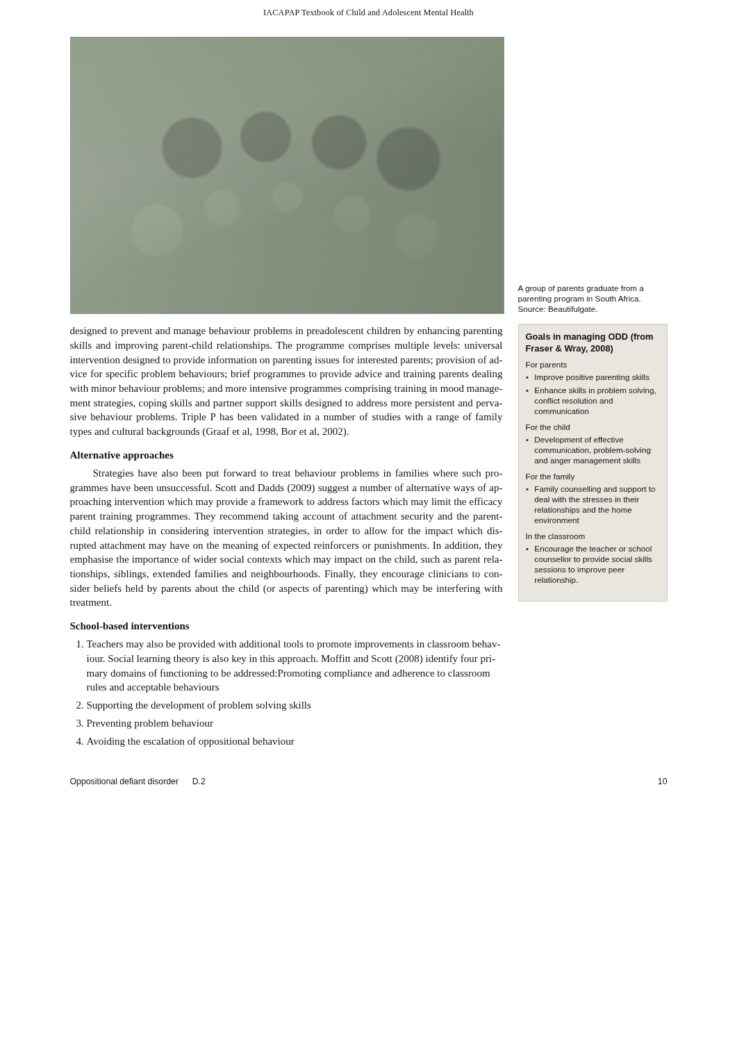IACAPAP Textbook of Child and Adolescent Mental Health
A group of parents graduate from a parenting program in South Africa. Source: Beautifulgate.
designed to prevent and manage behaviour problems in preadolescent children by enhancing parenting skills and improving parent-child relationships. The programme comprises multiple levels: universal intervention designed to provide information on parenting issues for interested parents; provision of advice for specific problem behaviours; brief programmes to provide advice and training parents dealing with minor behaviour problems; and more intensive programmes comprising training in mood management strategies, coping skills and partner support skills designed to address more persistent and pervasive behaviour problems. Triple P has been validated in a number of studies with a range of family types and cultural backgrounds (Graaf et al, 1998, Bor et al, 2002).
Alternative approaches
Strategies have also been put forward to treat behaviour problems in families where such programmes have been unsuccessful. Scott and Dadds (2009) suggest a number of alternative ways of approaching intervention which may provide a framework to address factors which may limit the efficacy parent training programmes. They recommend taking account of attachment security and the parent-child relationship in considering intervention strategies, in order to allow for the impact which disrupted attachment may have on the meaning of expected reinforcers or punishments. In addition, they emphasise the importance of wider social contexts which may impact on the child, such as parent relationships, siblings, extended families and neighbourhoods. Finally, they encourage clinicians to consider beliefs held by parents about the child (or aspects of parenting) which may be interfering with treatment.
School-based interventions
Teachers may also be provided with additional tools to promote improvements in classroom behaviour. Social learning theory is also key in this approach. Moffitt and Scott (2008) identify four primary domains of functioning to be addressed:Promoting compliance and adherence to classroom rules and acceptable behaviours
Supporting the development of problem solving skills
Preventing problem behaviour
Avoiding the escalation of oppositional behaviour
Goals in managing ODD (from Fraser & Wray, 2008)
For parents
Improve positive parenting skills
Enhance skills in problem solving, conflict resolution and communication
For the child
Development of effective communication, problem-solving and anger management skills
For the family
Family counselling and support to deal with the stresses in their relationships and the home environment
In the classroom
Encourage the teacher or school counsellor to provide social skills sessions to improve peer relationship.
Oppositional defiant disorder D.2
10